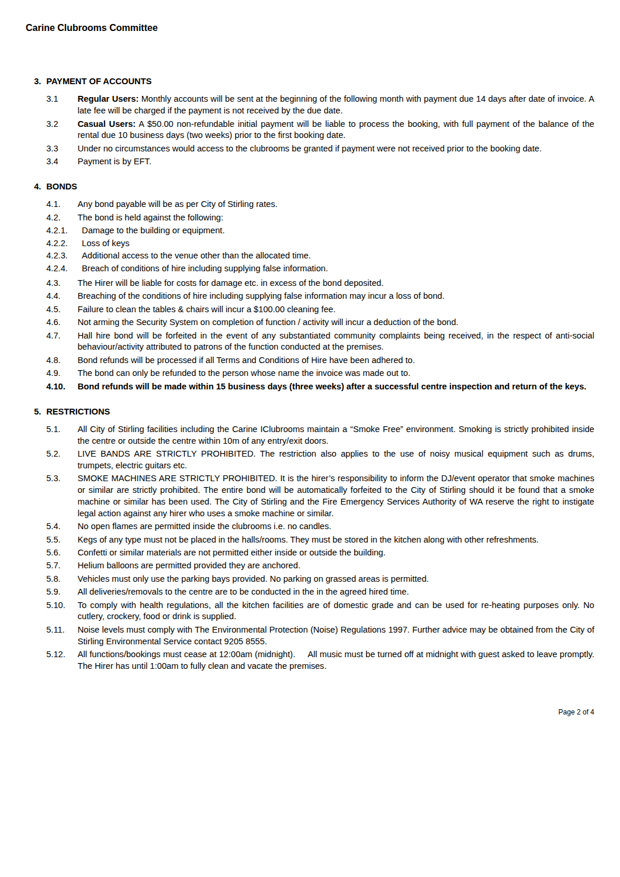Carine Clubrooms Committee
3.
Payment of Accounts
3.1 Regular Users: Monthly accounts will be sent at the beginning of the following month with payment due 14 days after date of invoice. A late fee will be charged if the payment is not received by the due date.
3.2 Casual Users: A $50.00 non-refundable initial payment will be liable to process the booking, with full payment of the balance of the rental due 10 business days (two weeks) prior to the first booking date.
3.3 Under no circumstances would access to the clubrooms be granted if payment were not received prior to the booking date.
3.4 Payment is by EFT.
4.
Bonds
4.1. Any bond payable will be as per City of Stirling rates.
4.2. The bond is held against the following:
4.2.1. Damage to the building or equipment.
4.2.2. Loss of keys
4.2.3. Additional access to the venue other than the allocated time.
4.2.4. Breach of conditions of hire including supplying false information.
4.3. The Hirer will be liable for costs for damage etc. in excess of the bond deposited.
4.4. Breaching of the conditions of hire including supplying false information may incur a loss of bond.
4.5. Failure to clean the tables & chairs will incur a $100.00 cleaning fee.
4.6. Not arming the Security System on completion of function / activity will incur a deduction of the bond.
4.7. Hall hire bond will be forfeited in the event of any substantiated community complaints being received, in the respect of anti-social behaviour/activity attributed to patrons of the function conducted at the premises.
4.8. Bond refunds will be processed if all Terms and Conditions of Hire have been adhered to.
4.9. The bond can only be refunded to the person whose name the invoice was made out to.
4.10. Bond refunds will be made within 15 business days (three weeks) after a successful centre inspection and return of the keys.
5.
Restrictions
5.1. All City of Stirling facilities including the Carine IClubrooms maintain a “Smoke Free” environment. Smoking is strictly prohibited inside the centre or outside the centre within 10m of any entry/exit doors.
5.2. LIVE BANDS ARE STRICTLY PROHIBITED. The restriction also applies to the use of noisy musical equipment such as drums, trumpets, electric guitars etc.
5.3. SMOKE MACHINES ARE STRICTLY PROHIBITED. It is the hirer’s responsibility to inform the DJ/event operator that smoke machines or similar are strictly prohibited. The entire bond will be automatically forfeited to the City of Stirling should it be found that a smoke machine or similar has been used. The City of Stirling and the Fire Emergency Services Authority of WA reserve the right to instigate legal action against any hirer who uses a smoke machine or similar.
5.4. No open flames are permitted inside the clubrooms i.e. no candles.
5.5. Kegs of any type must not be placed in the halls/rooms. They must be stored in the kitchen along with other refreshments.
5.6. Confetti or similar materials are not permitted either inside or outside the building.
5.7. Helium balloons are permitted provided they are anchored.
5.8. Vehicles must only use the parking bays provided. No parking on grassed areas is permitted.
5.9. All deliveries/removals to the centre are to be conducted in the in the agreed hired time.
5.10. To comply with health regulations, all the kitchen facilities are of domestic grade and can be used for re-heating purposes only. No cutlery, crockery, food or drink is supplied.
5.11. Noise levels must comply with The Environmental Protection (Noise) Regulations 1997. Further advice may be obtained from the City of Stirling Environmental Service contact 9205 8555.
5.12. All functions/bookings must cease at 12:00am (midnight). All music must be turned off at midnight with guest asked to leave promptly. The Hirer has until 1:00am to fully clean and vacate the premises.
Page 2 of 4